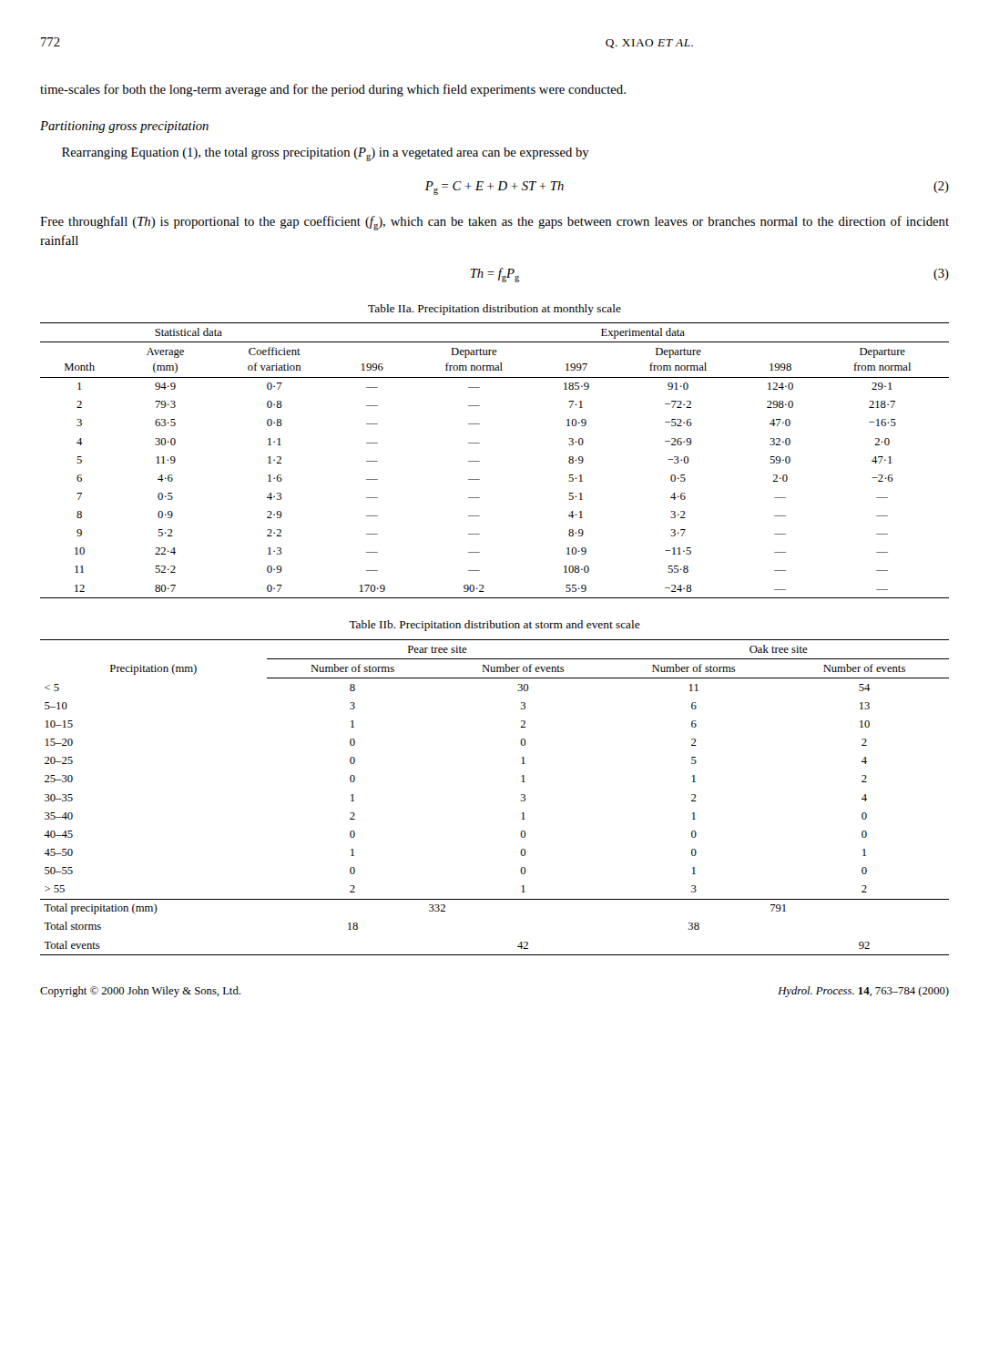772
Q. XIAO ET AL.
time-scales for both the long-term average and for the period during which field experiments were conducted.
Partitioning gross precipitation
Rearranging Equation (1), the total gross precipitation (Pg) in a vegetated area can be expressed by
Pg = C + E + D + ST + Th
(2)
Free throughfall (Th) is proportional to the gap coefficient (fg), which can be taken as the gaps between crown leaves or branches normal to the direction of incident rainfall
Th = fgPg
(3)
Table IIa. Precipitation distribution at monthly scale
| Statistical data | Experimental data |
| --- | --- |
| Month | Average (mm) | Coefficient of variation | 1996 | Departure from normal | 1997 | Departure from normal | 1998 | Departure from normal |
| 1 | 94·9 | 0·7 | — | — | 185·9 | 91·0 | 124·0 | 29·1 |
| 2 | 79·3 | 0·8 | — | — | 7·1 | −72·2 | 298·0 | 218·7 |
| 3 | 63·5 | 0·8 | — | — | 10·9 | −52·6 | 47·0 | −16·5 |
| 4 | 30·0 | 1·1 | — | — | 3·0 | −26·9 | 32·0 | 2·0 |
| 5 | 11·9 | 1·2 | — | — | 8·9 | −3·0 | 59·0 | 47·1 |
| 6 | 4·6 | 1·6 | — | — | 5·1 | 0·5 | 2·0 | −2·6 |
| 7 | 0·5 | 4·3 | — | — | 5·1 | 4·6 | — | — |
| 8 | 0·9 | 2·9 | — | — | 4·1 | 3·2 | — | — |
| 9 | 5·2 | 2·2 | — | — | 8·9 | 3·7 | — | — |
| 10 | 22·4 | 1·3 | — | — | 10·9 | −11·5 | — | — |
| 11 | 52·2 | 0·9 | — | — | 108·0 | 55·8 | — | — |
| 12 | 80·7 | 0·7 | 170·9 | 90·2 | 55·9 | −24·8 | — | — |
Table IIb. Precipitation distribution at storm and event scale
| Precipitation (mm) | Pear tree site | Oak tree site |
| --- | --- | --- |
| Number of storms | Number of events | Number of storms | Number of events |
| < 5 | 8 | 30 | 11 | 54 |
| 5–10 | 3 | 3 | 6 | 13 |
| 10–15 | 1 | 2 | 6 | 10 |
| 15–20 | 0 | 0 | 2 | 2 |
| 20–25 | 0 | 1 | 5 | 4 |
| 25–30 | 0 | 1 | 1 | 2 |
| 30–35 | 1 | 3 | 2 | 4 |
| 35–40 | 2 | 1 | 1 | 0 |
| 40–45 | 0 | 0 | 0 | 0 |
| 45–50 | 1 | 0 | 0 | 1 |
| 50–55 | 0 | 0 | 1 | 0 |
| > 55 | 2 | 1 | 3 | 2 |
| Total precipitation (mm) | 332 | 791 |
| Total storms | 18 | | 38 | |
| Total events | | 42 | | 92 |
Copyright © 2000 John Wiley & Sons, Ltd.
Hydrol. Process. 14, 763–784 (2000)